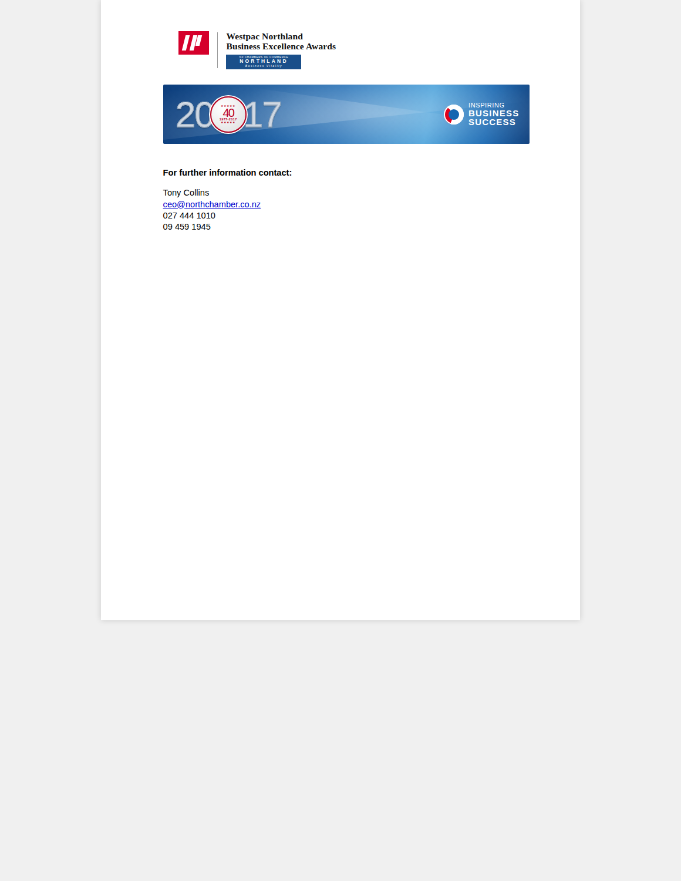Westpac Northland
Business Excellence Awards
NZ CHAMBERS OF COMMERCE
NORTHLAND
Business Vitality
20 ★★★★★ 40 1977-2017 ★★★★★ 17
INSPIRING
BUSINESS
SUCCESS
For further information contact:
Tony Collins
ceo@northchamber.co.nz
027 444 1010
09 459 1945